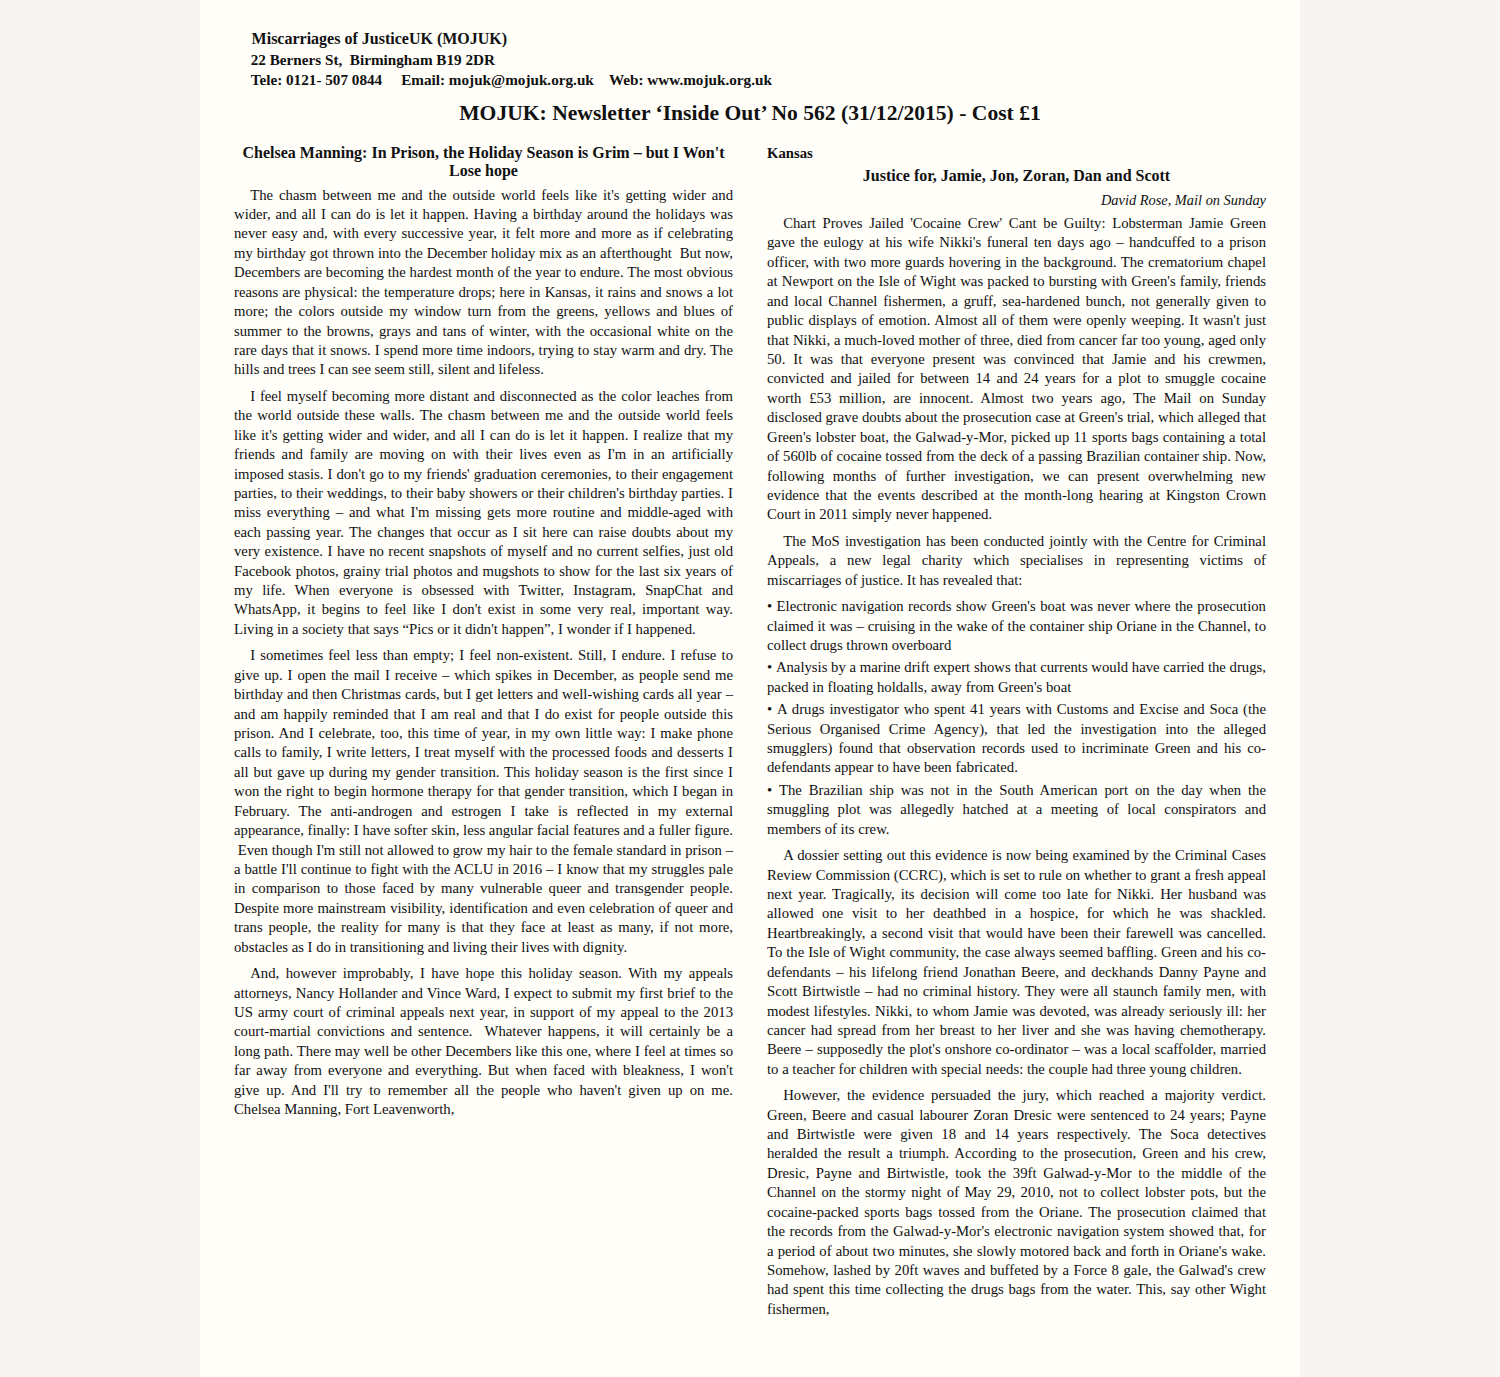Miscarriages of JusticeUK (MOJUK)
22 Berners St, Birmingham B19 2DR
Tele: 0121- 507 0844 Email: mojuk@mojuk.org.uk Web: www.mojuk.org.uk
MOJUK: Newsletter ‘Inside Out’ No 562 (31/12/2015) - Cost £1
Chelsea Manning: In Prison, the Holiday Season is Grim – but I Won't Lose hope
The chasm between me and the outside world feels like it's getting wider and wider, and all I can do is let it happen. Having a birthday around the holidays was never easy and, with every successive year, it felt more and more as if celebrating my birthday got thrown into the December holiday mix as an afterthought But now, Decembers are becoming the hardest month of the year to endure. The most obvious reasons are physical: the temperature drops; here in Kansas, it rains and snows a lot more; the colors outside my window turn from the greens, yellows and blues of summer to the browns, grays and tans of winter, with the occasional white on the rare days that it snows. I spend more time indoors, trying to stay warm and dry. The hills and trees I can see seem still, silent and lifeless.
I feel myself becoming more distant and disconnected as the color leaches from the world outside these walls. The chasm between me and the outside world feels like it's getting wider and wider, and all I can do is let it happen. I realize that my friends and family are moving on with their lives even as I'm in an artificially imposed stasis. I don't go to my friends' graduation ceremonies, to their engagement parties, to their weddings, to their baby showers or their children's birthday parties. I miss everything – and what I'm missing gets more routine and middle-aged with each passing year. The changes that occur as I sit here can raise doubts about my very existence. I have no recent snapshots of myself and no current selfies, just old Facebook photos, grainy trial photos and mugshots to show for the last six years of my life. When everyone is obsessed with Twitter, Instagram, SnapChat and WhatsApp, it begins to feel like I don't exist in some very real, important way. Living in a society that says “Pics or it didn't happen”, I wonder if I happened.
I sometimes feel less than empty; I feel non-existent. Still, I endure. I refuse to give up. I open the mail I receive – which spikes in December, as people send me birthday and then Christmas cards, but I get letters and well-wishing cards all year – and am happily reminded that I am real and that I do exist for people outside this prison. And I celebrate, too, this time of year, in my own little way: I make phone calls to family, I write letters, I treat myself with the processed foods and desserts I all but gave up during my gender transition. This holiday season is the first since I won the right to begin hormone therapy for that gender transition, which I began in February. The anti-androgen and estrogen I take is reflected in my external appearance, finally: I have softer skin, less angular facial features and a fuller figure. Even though I'm still not allowed to grow my hair to the female standard in prison – a battle I'll continue to fight with the ACLU in 2016 – I know that my struggles pale in comparison to those faced by many vulnerable queer and transgender people. Despite more mainstream visibility, identification and even celebration of queer and trans people, the reality for many is that they face at least as many, if not more, obstacles as I do in transitioning and living their lives with dignity.
And, however improbably, I have hope this holiday season. With my appeals attorneys, Nancy Hollander and Vince Ward, I expect to submit my first brief to the US army court of criminal appeals next year, in support of my appeal to the 2013 court-martial convictions and sentence. Whatever happens, it will certainly be a long path. There may well be other Decembers like this one, where I feel at times so far away from everyone and everything. But when faced with bleakness, I won't give up. And I'll try to remember all the people who haven't given up on me. Chelsea Manning, Fort Leavenworth,
Kansas
Justice for, Jamie, Jon, Zoran, Dan and Scott
David Rose, Mail on Sunday
Chart Proves Jailed 'Cocaine Crew' Cant be Guilty: Lobsterman Jamie Green gave the eulogy at his wife Nikki's funeral ten days ago – handcuffed to a prison officer, with two more guards hovering in the background. The crematorium chapel at Newport on the Isle of Wight was packed to bursting with Green's family, friends and local Channel fishermen, a gruff, sea-hardened bunch, not generally given to public displays of emotion. Almost all of them were openly weeping. It wasn't just that Nikki, a much-loved mother of three, died from cancer far too young, aged only 50. It was that everyone present was convinced that Jamie and his crewmen, convicted and jailed for between 14 and 24 years for a plot to smuggle cocaine worth £53 million, are innocent. Almost two years ago, The Mail on Sunday disclosed grave doubts about the prosecution case at Green's trial, which alleged that Green's lobster boat, the Galwad-y-Mor, picked up 11 sports bags containing a total of 560lb of cocaine tossed from the deck of a passing Brazilian container ship. Now, following months of further investigation, we can present overwhelming new evidence that the events described at the month-long hearing at Kingston Crown Court in 2011 simply never happened.
The MoS investigation has been conducted jointly with the Centre for Criminal Appeals, a new legal charity which specialises in representing victims of miscarriages of justice. It has revealed that:
Electronic navigation records show Green's boat was never where the prosecution claimed it was – cruising in the wake of the container ship Oriane in the Channel, to collect drugs thrown overboard
Analysis by a marine drift expert shows that currents would have carried the drugs, packed in floating holdalls, away from Green's boat
A drugs investigator who spent 41 years with Customs and Excise and Soca (the Serious Organised Crime Agency), that led the investigation into the alleged smugglers) found that observation records used to incriminate Green and his co-defendants appear to have been fabricated.
The Brazilian ship was not in the South American port on the day when the smuggling plot was allegedly hatched at a meeting of local conspirators and members of its crew.
A dossier setting out this evidence is now being examined by the Criminal Cases Review Commission (CCRC), which is set to rule on whether to grant a fresh appeal next year. Tragically, its decision will come too late for Nikki. Her husband was allowed one visit to her deathbed in a hospice, for which he was shackled. Heartbreakingly, a second visit that would have been their farewell was cancelled. To the Isle of Wight community, the case always seemed baffling. Green and his co-defendants – his lifelong friend Jonathan Beere, and deckhands Danny Payne and Scott Birtwistle – had no criminal history. They were all staunch family men, with modest lifestyles. Nikki, to whom Jamie was devoted, was already seriously ill: her cancer had spread from her breast to her liver and she was having chemotherapy. Beere – supposedly the plot's onshore co-ordinator – was a local scaffolder, married to a teacher for children with special needs: the couple had three young children.
However, the evidence persuaded the jury, which reached a majority verdict. Green, Beere and casual labourer Zoran Dresic were sentenced to 24 years; Payne and Birtwistle were given 18 and 14 years respectively. The Soca detectives heralded the result a triumph. According to the prosecution, Green and his crew, Dresic, Payne and Birtwistle, took the 39ft Galwad-y-Mor to the middle of the Channel on the stormy night of May 29, 2010, not to collect lobster pots, but the cocaine-packed sports bags tossed from the Oriane. The prosecution claimed that the records from the Galwad-y-Mor's electronic navigation system showed that, for a period of about two minutes, she slowly motored back and forth in Oriane's wake. Somehow, lashed by 20ft waves and buffeted by a Force 8 gale, the Galwad's crew had spent this time collecting the drugs bags from the water. This, say other Wight fishermen,